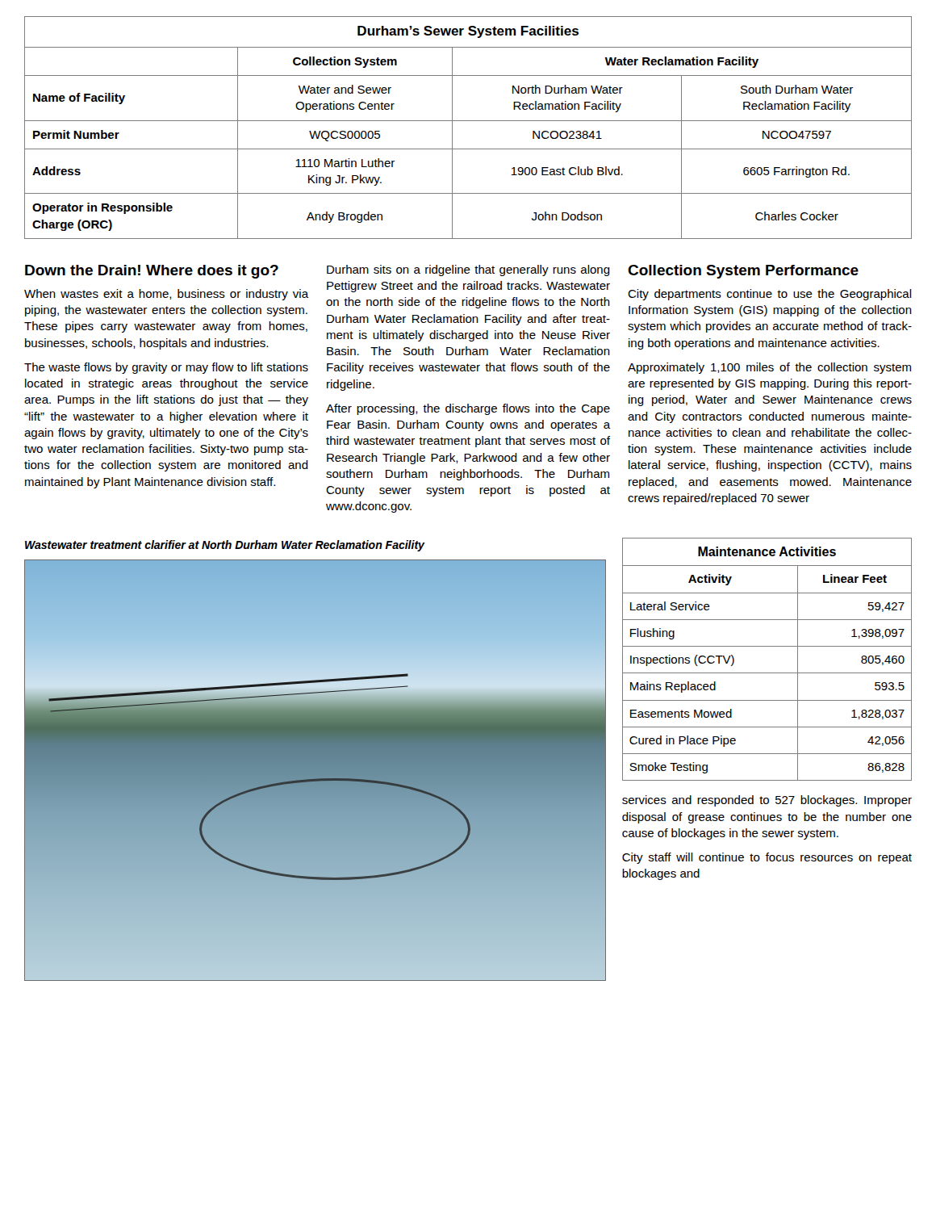Durham’s Sewer System Facilities
| | Collection System | Water Reclamation Facility |
| Name of Facility | Water and Sewer Operations Center | North Durham Water Reclamation Facility | South Durham Water Reclamation Facility |
| Permit Number | WQCS00005 | NCOO23841 | NCOO47597 |
| Address | 1110 Martin Luther King Jr. Pkwy. | 1900 East Club Blvd. | 6605 Farrington Rd. |
| Operator in Responsible Charge (ORC) | Andy Brogden | John Dodson | Charles Cocker |
Down the Drain! Where does it go?
When wastes exit a home, business or industry via piping, the wastewater enters the collection system. These pipes carry wastewater away from homes, businesses, schools, hospitals and industries.
The waste flows by gravity or may flow to lift stations located in strategic areas throughout the service area. Pumps in the lift stations do just that — they “lift” the wastewater to a higher elevation where it again flows by gravity, ultimately to one of the City’s two water reclamation facilities. Sixty-two pump stations for the collection system are monitored and maintained by Plant Maintenance division staff.
Durham sits on a ridgeline that generally runs along Pettigrew Street and the railroad tracks. Wastewater on the north side of the ridgeline flows to the North Durham Water Reclamation Facility and after treatment is ultimately discharged into the Neuse River Basin. The South Durham Water Reclamation Facility receives wastewater that flows south of the ridgeline.
After processing, the discharge flows into the Cape Fear Basin. Durham County owns and operates a third wastewater treatment plant that serves most of Research Triangle Park, Parkwood and a few other southern Durham neighborhoods. The Durham County sewer system report is posted at www.dconc.gov.
Collection System Performance
City departments continue to use the Geographical Information System (GIS) mapping of the collection system which provides an accurate method of tracking both operations and maintenance activities.
Approximately 1,100 miles of the collection system are represented by GIS mapping. During this reporting period, Water and Sewer Maintenance crews and City contractors conducted numerous maintenance activities to clean and rehabilitate the collection system. These maintenance activities include lateral service, flushing, inspection (CCTV), mains replaced, and easements mowed. Maintenance crews repaired/replaced 70 sewer
Wastewater treatment clarifier at North Durham Water Reclamation Facility
Maintenance Activities
| Activity | Linear Feet |
| --- | --- |
| Lateral Service | 59,427 |
| Flushing | 1,398,097 |
| Inspections (CCTV) | 805,460 |
| Mains Replaced | 593.5 |
| Easements Mowed | 1,828,037 |
| Cured in Place Pipe | 42,056 |
| Smoke Testing | 86,828 |
services and responded to 527 blockages. Improper disposal of grease continues to be the number one cause of blockages in the sewer system.
City staff will continue to focus resources on repeat blockages and